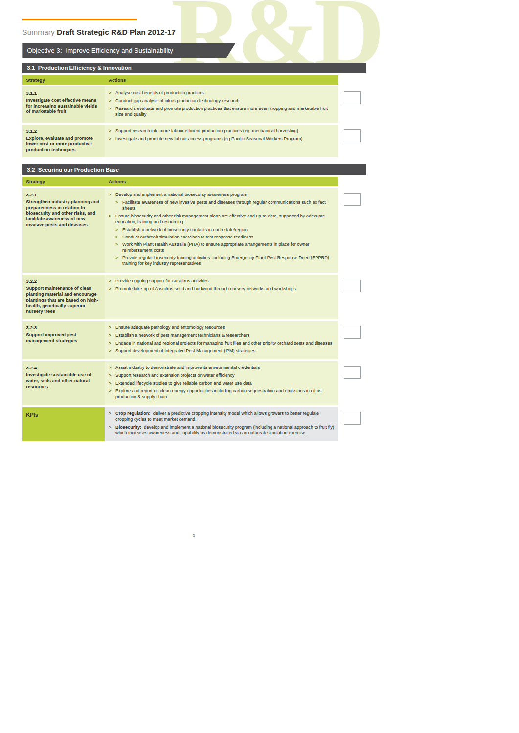R&D
Summary Draft Strategic R&D Plan 2012-17
Objective 3: Improve Efficiency and Sustainability
3.1 Production Efficiency & Innovation
| Strategy | Actions | |
| --- | --- | --- |
| 3.1.1 Investigate cost effective means for increasing sustainable yields of marketable fruit | Analyse cost benefits of production practices Conduct gap analysis of citrus production technology research Research, evaluate and promote production practices that ensure more even cropping and marketable fruit size and quality | |
| 3.1.2 Explore, evaluate and promote lower cost or more productive production techniques | Support research into more labour efficient production practices (eg. mechanical harvesting) Investigate and promote new labour access programs (eg Pacific Seasonal Workers Program) | |
3.2 Securing our Production Base
| Strategy | Actions | |
| --- | --- | --- |
| 3.2.1 Strengthen industry planning and preparedness in relation to biosecurity and other risks, and facilitate awareness of new invasive pests and diseases | Develop and implement a national biosecurity awareness program: Facilitate awareness of new invasive pests and diseases through regular communications such as fact sheets Ensure biosecurity and other risk management plans are effective and up-to-date, supported by adequate education, training and resourcing: Establish a network of biosecurity contacts in each state/region Conduct outbreak simulation exercises to test response readiness Work with Plant Health Australia (PHA) to ensure appropriate arrangements in place for owner reimbursement costs Provide regular biosecurity training activities, including Emergency Plant Pest Response Deed (EPPRD) training for key industry representatives | |
| 3.2.2 Support maintenance of clean planting material and encourage plantings that are based on high-health, genetically superior nursery trees | Provide ongoing support for Auscitrus activities Promote take-up of Auscitrus seed and budwood through nursery networks and workshops | |
| 3.2.3 Support improved pest management strategies | Ensure adequate pathology and entomology resources Establish a network of pest management technicians & researchers Engage in national and regional projects for managing fruit flies and other priority orchard pests and diseases Support development of Integrated Pest Management (IPM) strategies | |
| 3.2.4 Investigate sustainable use of water, soils and other natural resources | Assist industry to demonstrate and improve its environmental credentials Support research and extension projects on water efficiency Extended lifecycle studies to give reliable carbon and water use data Explore and report on clean energy opportunities including carbon sequestration and emissions in citrus production & supply chain | |
| KPIs | Crop regulation: deliver a predictive cropping intensity model which allows growers to better regulate cropping cycles to meet market demand. Biosecurity: develop and implement a national biosecurity program (including a national approach to fruit fly) which increases awareness and capability as demonstrated via an outbreak simulation exercise. | |
5